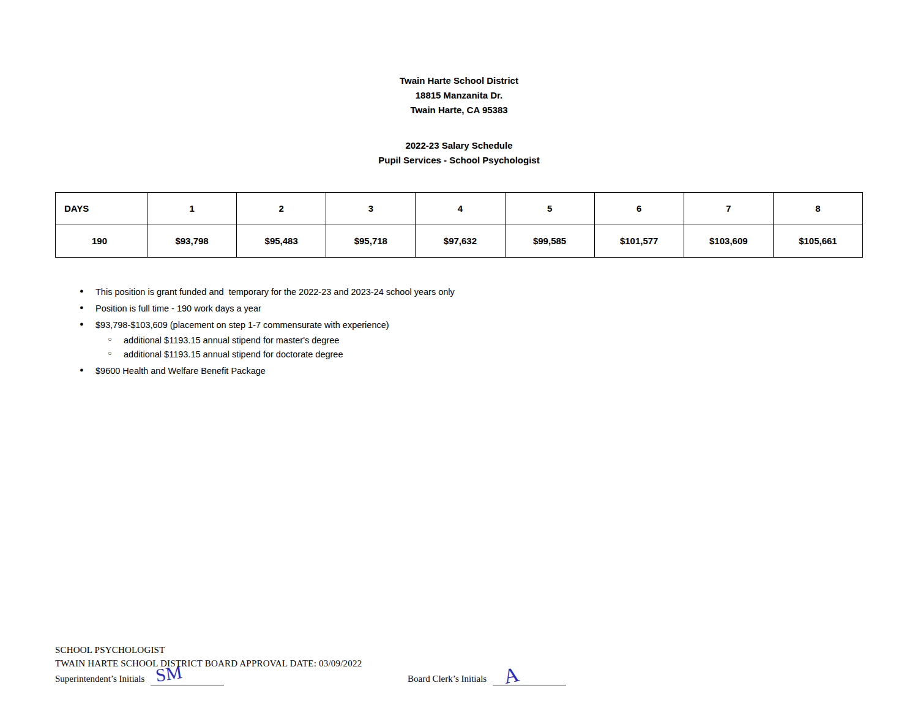Twain Harte School District 18815 Manzanita Dr. Twain Harte, CA 95383
2022-23 Salary Schedule
Pupil Services - School Psychologist
| DAYS | 1 | 2 | 3 | 4 | 5 | 6 | 7 | 8 |
| --- | --- | --- | --- | --- | --- | --- | --- | --- |
| 190 | $93,798 | $95,483 | $95,718 | $97,632 | $99,585 | $101,577 | $103,609 | $105,661 |
This position is grant funded and temporary for the 2022-23 and 2023-24 school years only
Position is full time - 190 work days a year
$93,798-$103,609 (placement on step 1-7 commensurate with experience)
additional $1193.15 annual stipend for master's degree
additional $1193.15 annual stipend for doctorate degree
$9600 Health and Welfare Benefit Package
SCHOOL PSYCHOLOGIST
TWAIN HARTE SCHOOL DISTRICT BOARD APPROVAL DATE: 03/09/2022
Superintendent’s Initials SM
Board Clerk’s Initials A